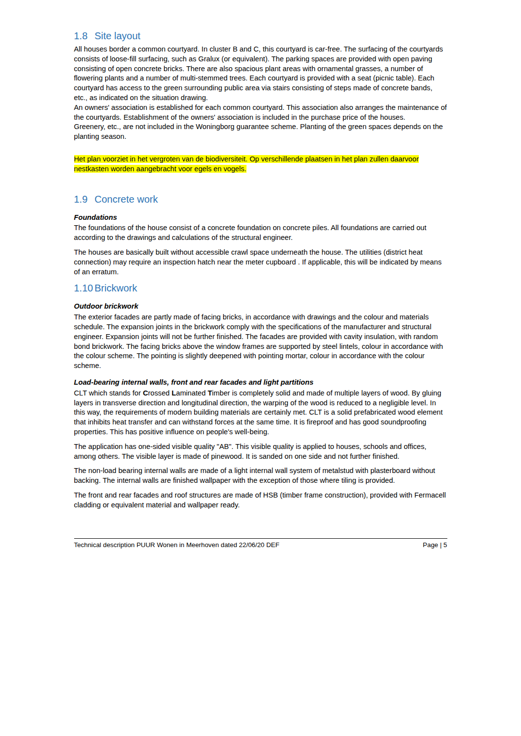1.8 Site layout
All houses border a common courtyard. In cluster B and C, this courtyard is car-free. The surfacing of the courtyards consists of loose-fill surfacing, such as Gralux (or equivalent). The parking spaces are provided with open paving consisting of open concrete bricks. There are also spacious plant areas with ornamental grasses, a number of flowering plants and a number of multi-stemmed trees. Each courtyard is provided with a seat (picnic table). Each courtyard has access to the green surrounding public area via stairs consisting of steps made of concrete bands, etc., as indicated on the situation drawing.
An owners' association is established for each common courtyard. This association also arranges the maintenance of the courtyards. Establishment of the owners' association is included in the purchase price of the houses.
Greenery, etc., are not included in the Woningborg guarantee scheme. Planting of the green spaces depends on the planting season.
Het plan voorziet in het vergroten van de biodiversiteit. Op verschillende plaatsen in het plan zullen daarvoor nestkasten worden aangebracht voor egels en vogels.
1.9 Concrete work
Foundations
The foundations of the house consist of a concrete foundation on concrete piles. All foundations are carried out according to the drawings and calculations of the structural engineer.
The houses are basically built without accessible crawl space underneath the house. The utilities (district heat connection) may require an inspection hatch near the meter cupboard . If applicable, this will be indicated by means of an erratum.
1.10 Brickwork
Outdoor brickwork
The exterior facades are partly made of facing bricks, in accordance with drawings and the colour and materials schedule. The expansion joints in the brickwork comply with the specifications of the manufacturer and structural engineer. Expansion joints will not be further finished. The facades are provided with cavity insulation, with random bond brickwork. The facing bricks above the window frames are supported by steel lintels, colour in accordance with the colour scheme. The pointing is slightly deepened with pointing mortar, colour in accordance with the colour scheme.
Load-bearing internal walls, front and rear facades and light partitions
CLT which stands for Crossed Laminated Timber is completely solid and made of multiple layers of wood. By gluing layers in transverse direction and longitudinal direction, the warping of the wood is reduced to a negligible level. In this way, the requirements of modern building materials are certainly met. CLT is a solid prefabricated wood element that inhibits heat transfer and can withstand forces at the same time. It is fireproof and has good soundproofing properties. This has positive influence on people's well-being.
The application has one-sided visible quality "AB". This visible quality is applied to houses, schools and offices, among others. The visible layer is made of pinewood. It is sanded on one side and not further finished.
The non-load bearing internal walls are made of a light internal wall system of metalstud with plasterboard without backing. The internal walls are finished wallpaper with the exception of those where tiling is provided.
The front and rear facades and roof structures are made of HSB (timber frame construction), provided with Fermacell cladding or equivalent material and wallpaper ready.
Technical description PUUR Wonen in Meerhoven dated 22/06/20 DEF Page | 5